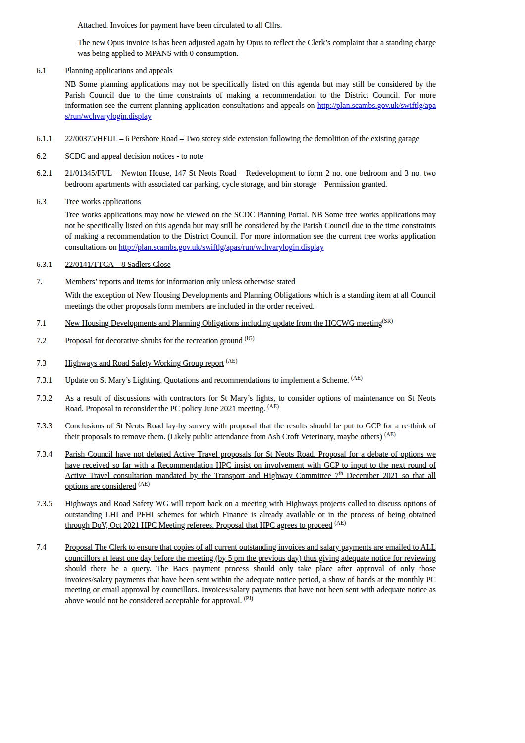Attached. Invoices for payment have been circulated to all Cllrs.
The new Opus invoice is has been adjusted again by Opus to reflect the Clerk’s complaint that a standing charge was being applied to MPANS with 0 consumption.
6.1
Planning applications and appeals
NB Some planning applications may not be specifically listed on this agenda but may still be considered by the Parish Council due to the time constraints of making a recommendation to the District Council. For more information see the current planning application consultations and appeals on http://plan.scambs.gov.uk/swiftlg/apas/run/wchvarylogin.display
6.1.1
22/00375/HFUL – 6 Pershore Road – Two storey side extension following the demolition of the existing garage
6.2
SCDC and appeal decision notices - to note
6.2.1
21/01345/FUL – Newton House, 147 St Neots Road – Redevelopment to form 2 no. one bedroom and 3 no. two bedroom apartments with associated car parking, cycle storage, and bin storage – Permission granted.
6.3
Tree works applications
Tree works applications may now be viewed on the SCDC Planning Portal. NB Some tree works applications may not be specifically listed on this agenda but may still be considered by the Parish Council due to the time constraints of making a recommendation to the District Council. For more information see the current tree works application consultations on http://plan.scambs.gov.uk/swiftlg/apas/run/wchvarylogin.display
6.3.1
22/0141/TTCA – 8 Sadlers Close
7.
Members’ reports and items for information only unless otherwise stated
With the exception of New Housing Developments and Planning Obligations which is a standing item at all Council meetings the other proposals form members are included in the order received.
7.1
New Housing Developments and Planning Obligations including update from the HCCWG meeting(SR)
7.2
Proposal for decorative shrubs for the recreation ground (IG)
7.3
Highways and Road Safety Working Group report (AE)
7.3.1
Update on St Mary’s Lighting. Quotations and recommendations to implement a Scheme. (AE)
7.3.2
As a result of discussions with contractors for St Mary’s lights, to consider options of maintenance on St Neots Road. Proposal to reconsider the PC policy June 2021 meeting. (AE)
7.3.3
Conclusions of St Neots Road lay-by survey with proposal that the results should be put to GCP for a re-think of their proposals to remove them. (Likely public attendance from Ash Croft Veterinary, maybe others) (AE)
7.3.4
Parish Council have not debated Active Travel proposals for St Neots Road. Proposal for a debate of options we have received so far with a Recommendation HPC insist on involvement with GCP to input to the next round of Active Travel consultation mandated by the Transport and Highway Committee 7th December 2021 so that all options are considered (AE)
7.3.5
Highways and Road Safety WG will report back on a meeting with Highways projects called to discuss options of outstanding LHI and PFHI schemes for which Finance is already available or in the process of being obtained through DoV, Oct 2021 HPC Meeting referees. Proposal that HPC agrees to proceed (AE)
7.4
Proposal The Clerk to ensure that copies of all current outstanding invoices and salary payments are emailed to ALL councillors at least one day before the meeting (by 5 pm the previous day) thus giving adequate notice for reviewing should there be a query. The Bacs payment process should only take place after approval of only those invoices/salary payments that have been sent within the adequate notice period, a show of hands at the monthly PC meeting or email approval by councillors. Invoices/salary payments that have not been sent with adequate notice as above would not be considered acceptable for approval. (PJ)